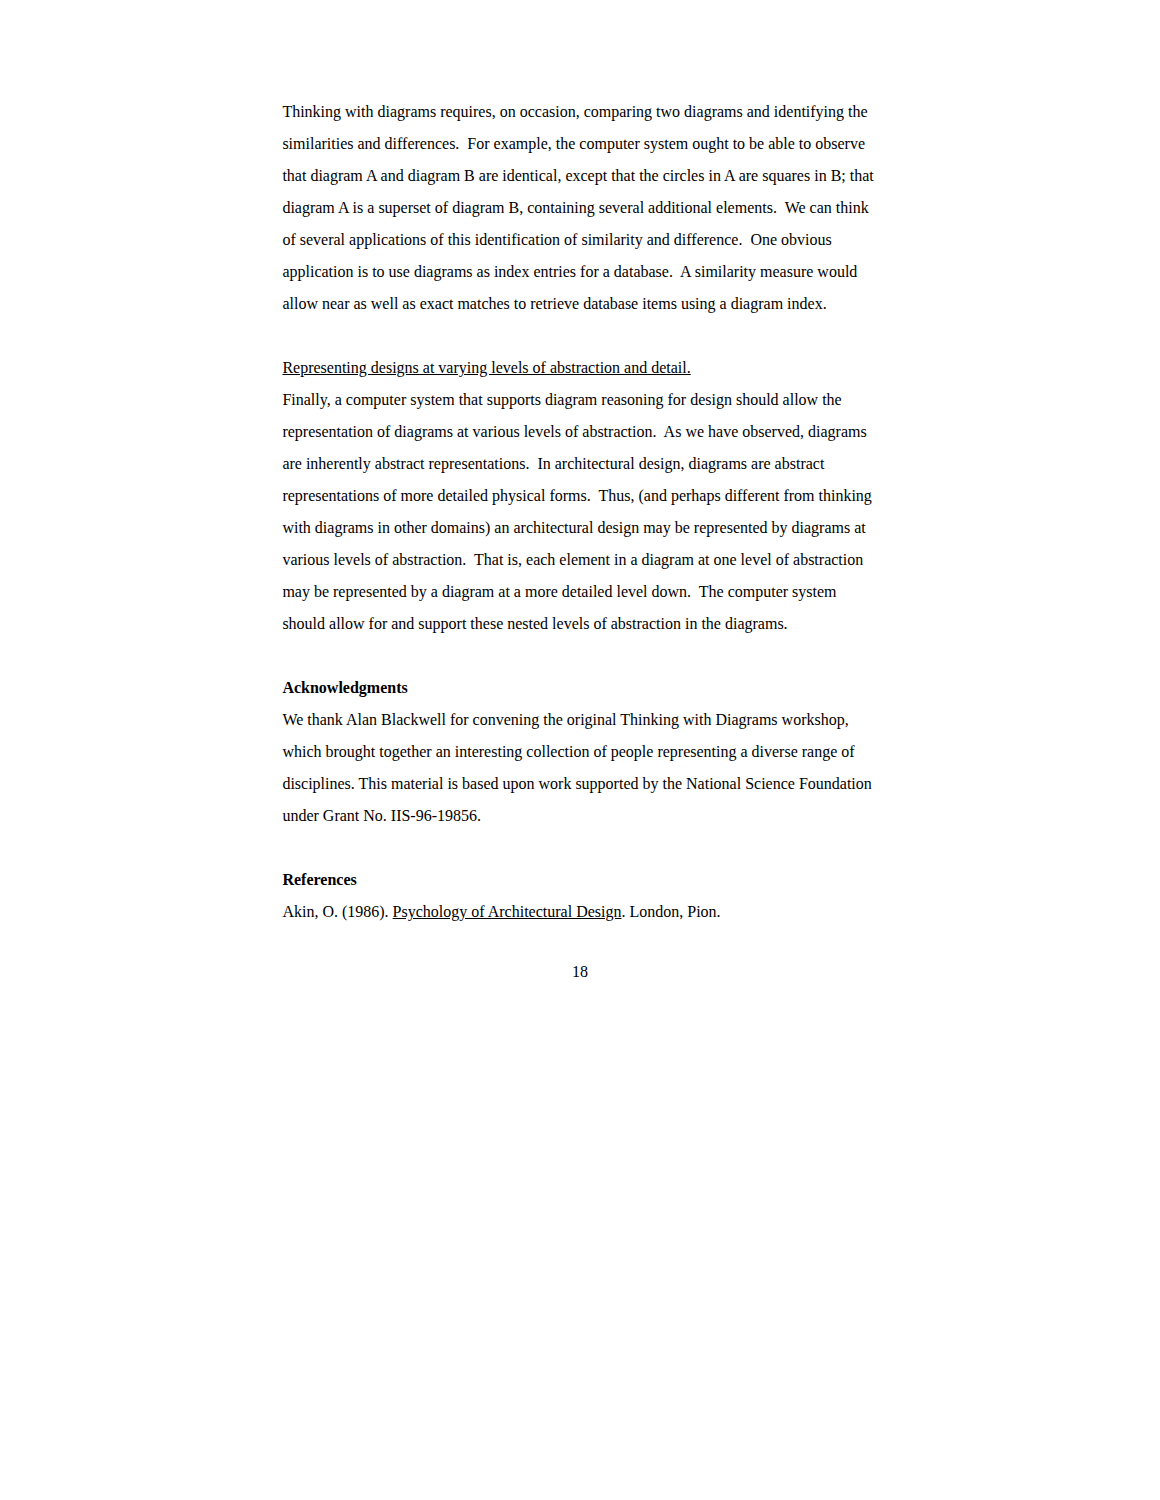Thinking with diagrams requires, on occasion, comparing two diagrams and identifying the similarities and differences. For example, the computer system ought to be able to observe that diagram A and diagram B are identical, except that the circles in A are squares in B; that diagram A is a superset of diagram B, containing several additional elements. We can think of several applications of this identification of similarity and difference. One obvious application is to use diagrams as index entries for a database. A similarity measure would allow near as well as exact matches to retrieve database items using a diagram index.
Representing designs at varying levels of abstraction and detail.
Finally, a computer system that supports diagram reasoning for design should allow the representation of diagrams at various levels of abstraction. As we have observed, diagrams are inherently abstract representations. In architectural design, diagrams are abstract representations of more detailed physical forms. Thus, (and perhaps different from thinking with diagrams in other domains) an architectural design may be represented by diagrams at various levels of abstraction. That is, each element in a diagram at one level of abstraction may be represented by a diagram at a more detailed level down. The computer system should allow for and support these nested levels of abstraction in the diagrams.
Acknowledgments
We thank Alan Blackwell for convening the original Thinking with Diagrams workshop, which brought together an interesting collection of people representing a diverse range of disciplines. This material is based upon work supported by the National Science Foundation under Grant No. IIS-96-19856.
References
Akin, O. (1986). Psychology of Architectural Design. London, Pion.
18